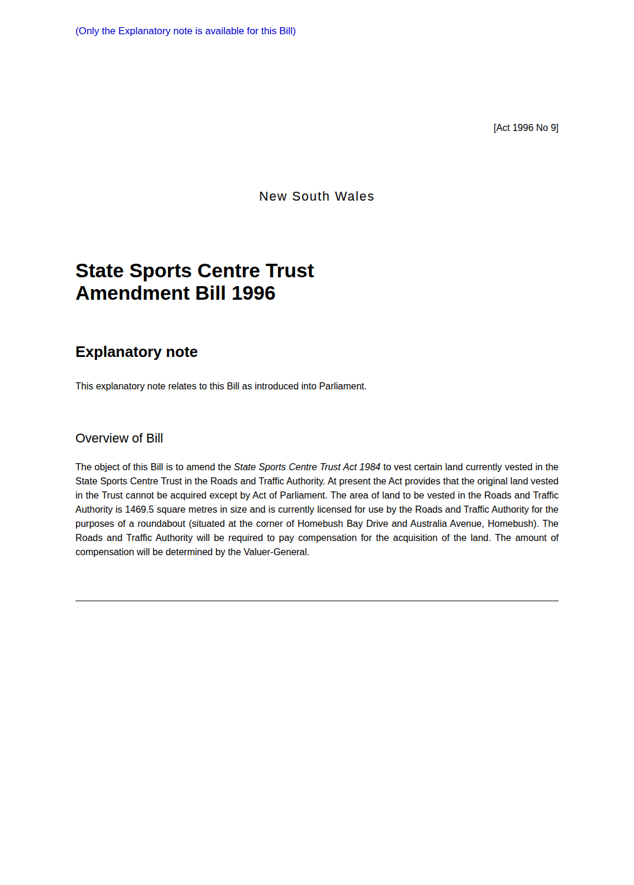(Only the Explanatory note is available for this Bill)
[Act 1996 No 9]
New South Wales
State Sports Centre Trust
Amendment Bill 1996
Explanatory note
This explanatory note relates to this Bill as introduced into Parliament.
Overview of Bill
The object of this Bill is to amend the State Sports Centre Trust Act 1984 to vest certain land currently vested in the State Sports Centre Trust in the Roads and Traffic Authority. At present the Act provides that the original land vested in the Trust cannot be acquired except by Act of Parliament. The area of land to be vested in the Roads and Traffic Authority is 1469.5 square metres in size and is currently licensed for use by the Roads and Traffic Authority for the purposes of a roundabout (situated at the corner of Homebush Bay Drive and Australia Avenue, Homebush). The Roads and Traffic Authority will be required to pay compensation for the acquisition of the land. The amount of compensation will be determined by the Valuer-General.